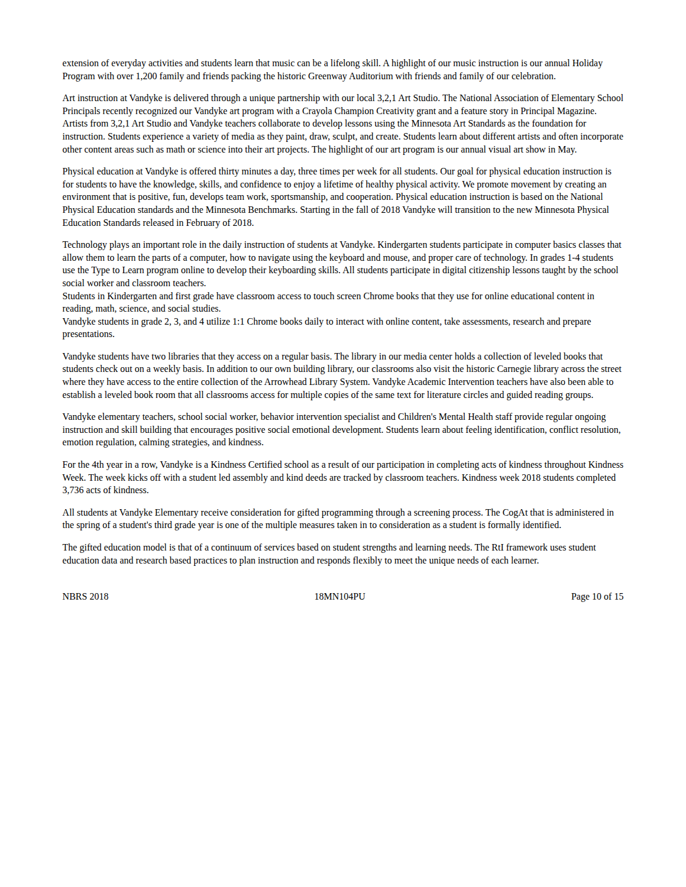extension of everyday activities and students learn that music can be a lifelong skill. A highlight of our music instruction is our annual Holiday Program with over 1,200 family and friends packing the historic Greenway Auditorium with friends and family of our celebration.
Art instruction at Vandyke is delivered through a unique partnership with our local 3,2,1 Art Studio. The National Association of Elementary School Principals recently recognized our Vandyke art program with a Crayola Champion Creativity grant and a feature story in Principal Magazine.
Artists from 3,2,1 Art Studio and Vandyke teachers collaborate to develop lessons using the Minnesota Art Standards as the foundation for instruction. Students experience a variety of media as they paint, draw, sculpt, and create. Students learn about different artists and often incorporate other content areas such as math or science into their art projects. The highlight of our art program is our annual visual art show in May.
Physical education at Vandyke is offered thirty minutes a day, three times per week for all students. Our goal for physical education instruction is for students to have the knowledge, skills, and confidence to enjoy a lifetime of healthy physical activity. We promote movement by creating an environment that is positive, fun, develops team work, sportsmanship, and cooperation. Physical education instruction is based on the National Physical Education standards and the Minnesota Benchmarks. Starting in the fall of 2018 Vandyke will transition to the new Minnesota Physical Education Standards released in February of 2018.
Technology plays an important role in the daily instruction of students at Vandyke. Kindergarten students participate in computer basics classes that allow them to learn the parts of a computer, how to navigate using the keyboard and mouse, and proper care of technology. In grades 1-4 students use the Type to Learn program online to develop their keyboarding skills. All students participate in digital citizenship lessons taught by the school social worker and classroom teachers.
Students in Kindergarten and first grade have classroom access to touch screen Chrome books that they use for online educational content in reading, math, science, and social studies.
Vandyke students in grade 2, 3, and 4 utilize 1:1 Chrome books daily to interact with online content, take assessments, research and prepare presentations.
Vandyke students have two libraries that they access on a regular basis. The library in our media center holds a collection of leveled books that students check out on a weekly basis. In addition to our own building library, our classrooms also visit the historic Carnegie library across the street where they have access to the entire collection of the Arrowhead Library System. Vandyke Academic Intervention teachers have also been able to establish a leveled book room that all classrooms access for multiple copies of the same text for literature circles and guided reading groups.
Vandyke elementary teachers, school social worker, behavior intervention specialist and Children's Mental Health staff provide regular ongoing instruction and skill building that encourages positive social emotional development. Students learn about feeling identification, conflict resolution, emotion regulation, calming strategies, and kindness.
For the 4th year in a row, Vandyke is a Kindness Certified school as a result of our participation in completing acts of kindness throughout Kindness Week. The week kicks off with a student led assembly and kind deeds are tracked by classroom teachers. Kindness week 2018 students completed 3,736 acts of kindness.
All students at Vandyke Elementary receive consideration for gifted programming through a screening process. The CogAt that is administered in the spring of a student's third grade year is one of the multiple measures taken in to consideration as a student is formally identified.
The gifted education model is that of a continuum of services based on student strengths and learning needs. The RtI framework uses student education data and research based practices to plan instruction and responds flexibly to meet the unique needs of each learner.
NBRS 2018 18MN104PU Page 10 of 15